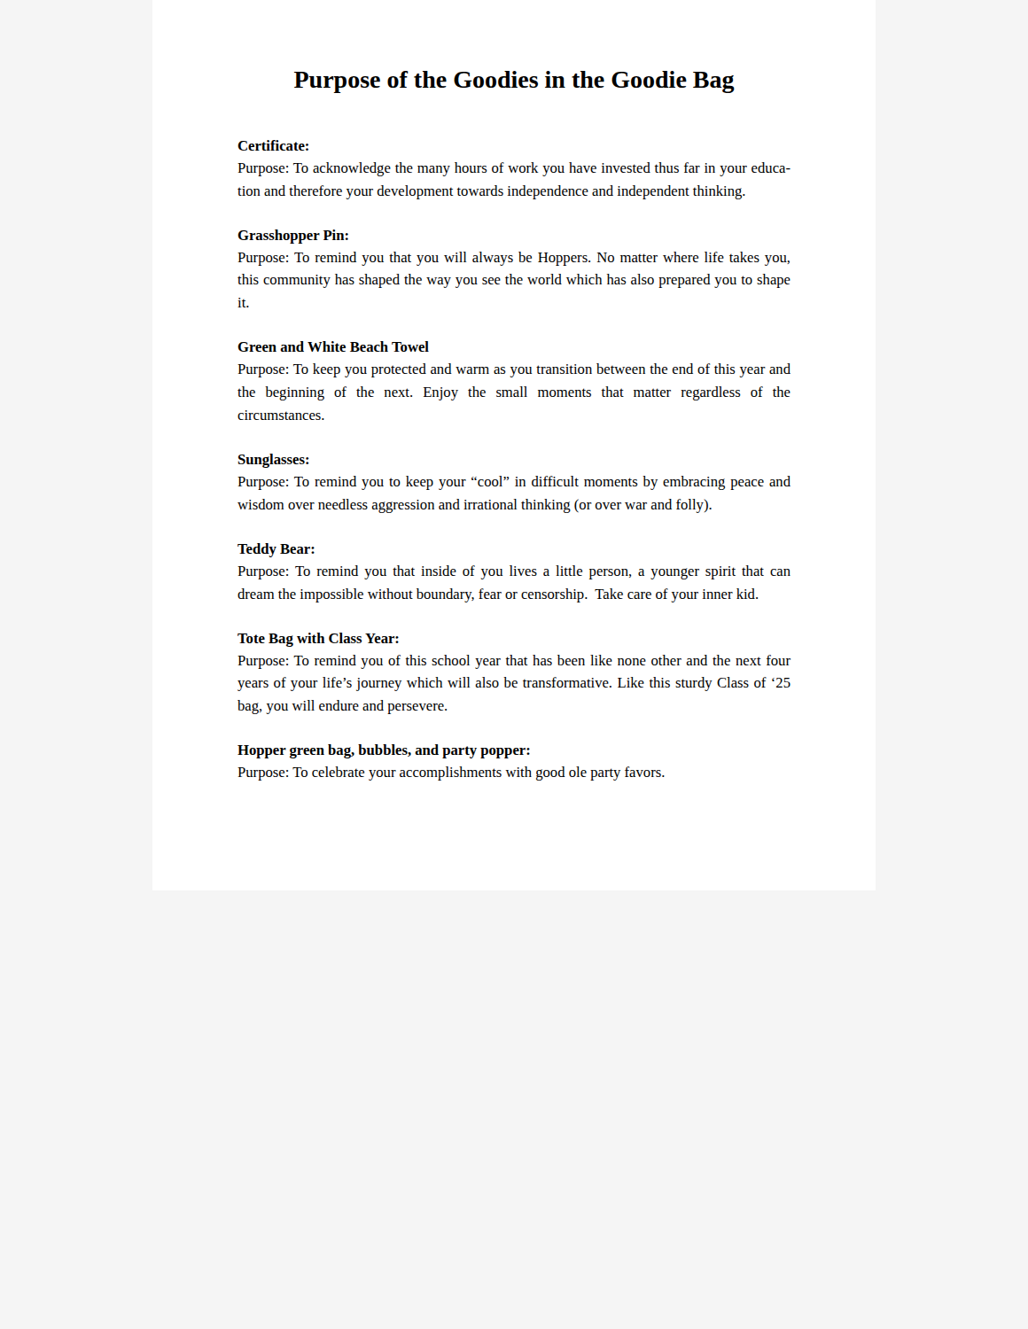Purpose of the Goodies in the Goodie Bag
Certificate:
Purpose: To acknowledge the many hours of work you have invested thus far in your education and therefore your development towards independence and independent thinking.
Grasshopper Pin:
Purpose: To remind you that you will always be Hoppers. No matter where life takes you, this community has shaped the way you see the world which has also prepared you to shape it.
Green and White Beach Towel
Purpose: To keep you protected and warm as you transition between the end of this year and the beginning of the next. Enjoy the small moments that matter regardless of the circumstances.
Sunglasses:
Purpose: To remind you to keep your “cool” in difficult moments by embracing peace and wisdom over needless aggression and irrational thinking (or over war and folly).
Teddy Bear:
Purpose: To remind you that inside of you lives a little person, a younger spirit that can dream the impossible without boundary, fear or censorship. Take care of your inner kid.
Tote Bag with Class Year:
Purpose: To remind you of this school year that has been like none other and the next four years of your life’s journey which will also be transformative. Like this sturdy Class of ‘25 bag, you will endure and persevere.
Hopper green bag, bubbles, and party popper:
Purpose: To celebrate your accomplishments with good ole party favors.